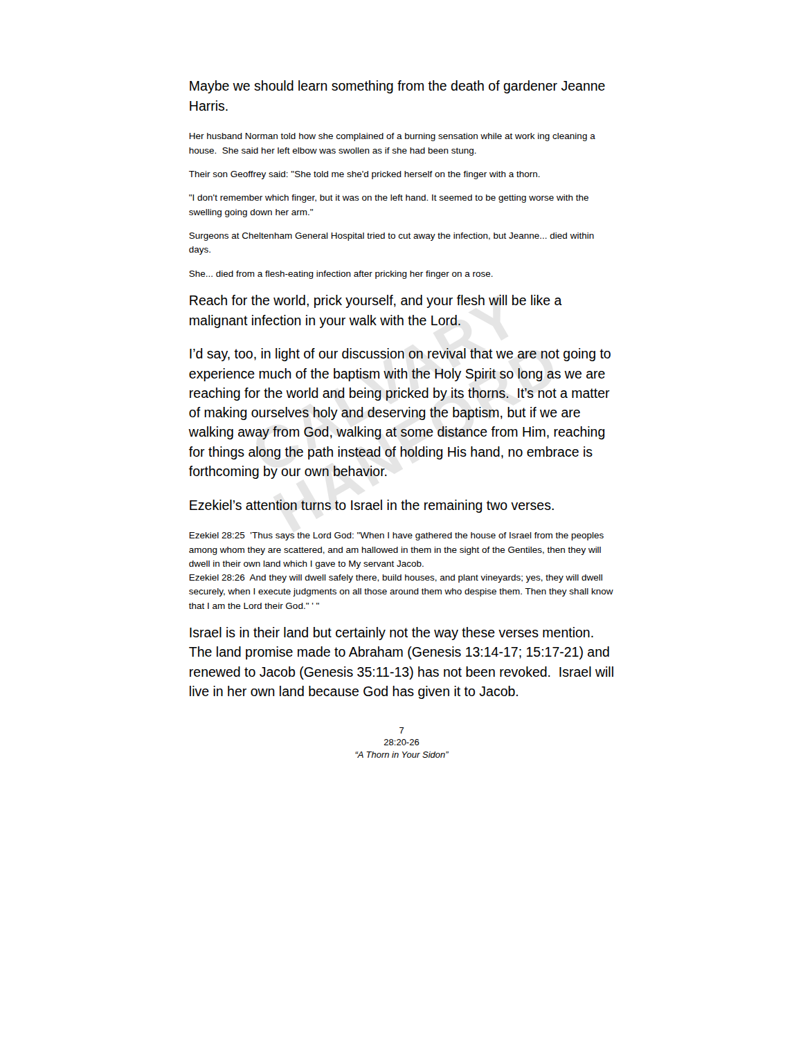CALVARY
HANFORD
Maybe we should learn something from the death of gardener Jeanne Harris.
Her husband Norman told how she complained of a burning sensation while at work ing cleaning a house. She said her left elbow was swollen as if she had been stung.
Their son Geoffrey said: "She told me she'd pricked herself on the finger with a thorn.
"I don't remember which finger, but it was on the left hand. It seemed to be getting worse with the swelling going down her arm."
Surgeons at Cheltenham General Hospital tried to cut away the infection, but Jeanne... died within days.
She... died from a flesh-eating infection after pricking her finger on a rose.
Reach for the world, prick yourself, and your flesh will be like a malignant infection in your walk with the Lord.
I’d say, too, in light of our discussion on revival that we are not going to experience much of the baptism with the Holy Spirit so long as we are reaching for the world and being pricked by its thorns. It’s not a matter of making ourselves holy and deserving the baptism, but if we are walking away from God, walking at some distance from Him, reaching for things along the path instead of holding His hand, no embrace is forthcoming by our own behavior.
Ezekiel’s attention turns to Israel in the remaining two verses.
Ezekiel 28:25 'Thus says the Lord God: "When I have gathered the house of Israel from the peoples among whom they are scattered, and am hallowed in them in the sight of the Gentiles, then they will dwell in their own land which I gave to My servant Jacob.
Ezekiel 28:26 And they will dwell safely there, build houses, and plant vineyards; yes, they will dwell securely, when I execute judgments on all those around them who despise them. Then they shall know that I am the Lord their God." ' "
Israel is in their land but certainly not the way these verses mention. The land promise made to Abraham (Genesis 13:14-17; 15:17-21) and renewed to Jacob (Genesis 35:11-13) has not been revoked. Israel will live in her own land because God has given it to Jacob.
7
28:20-26
“A Thorn in Your Sidon”